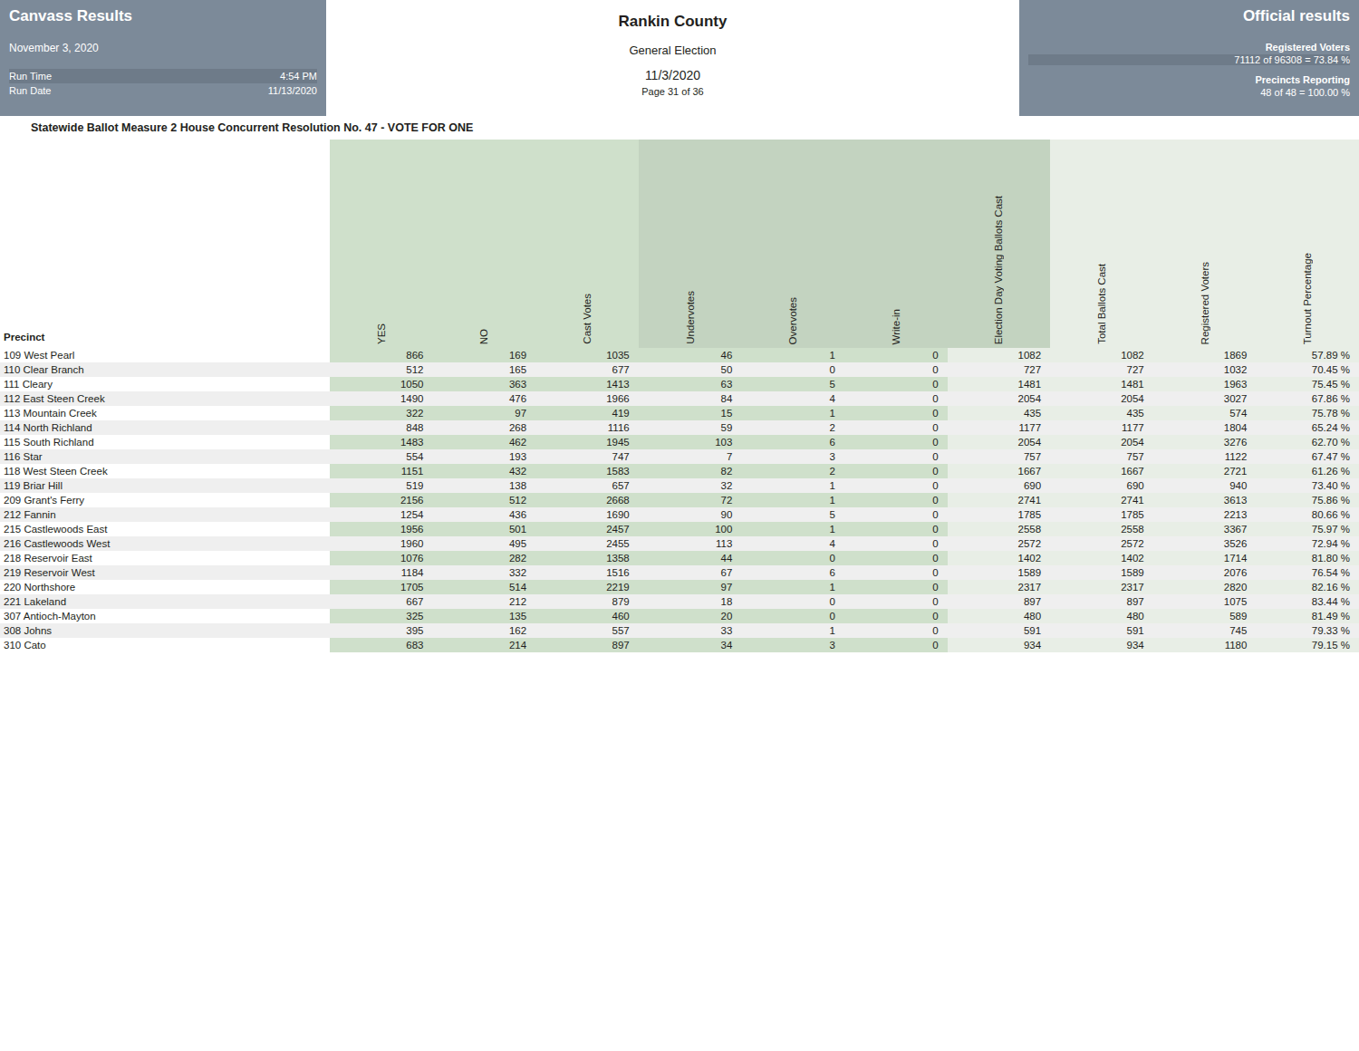Canvass Results
November 3, 2020
Run Time 4:54 PM
Run Date 11/13/2020
Rankin County
General Election
11/3/2020
Page 31 of 36
Official results
Registered Voters
71112 of 96308 = 73.84 %
Precincts Reporting
48 of 48 = 100.00 %
Statewide Ballot Measure 2 House Concurrent Resolution No. 47 - VOTE FOR ONE
| Precinct | YES | NO | Cast Votes | Undervotes | Overvotes | Write-in | Election Day Voting Ballots Cast | Total Ballots Cast | Registered Voters | Turnout Percentage |
| --- | --- | --- | --- | --- | --- | --- | --- | --- | --- | --- |
| 109 West Pearl | 866 | 169 | 1035 | 46 | 1 | 0 | 1082 | 1082 | 1869 | 57.89 % |
| 110 Clear Branch | 512 | 165 | 677 | 50 | 0 | 0 | 727 | 727 | 1032 | 70.45 % |
| 111 Cleary | 1050 | 363 | 1413 | 63 | 5 | 0 | 1481 | 1481 | 1963 | 75.45 % |
| 112 East Steen Creek | 1490 | 476 | 1966 | 84 | 4 | 0 | 2054 | 2054 | 3027 | 67.86 % |
| 113 Mountain Creek | 322 | 97 | 419 | 15 | 1 | 0 | 435 | 435 | 574 | 75.78 % |
| 114 North Richland | 848 | 268 | 1116 | 59 | 2 | 0 | 1177 | 1177 | 1804 | 65.24 % |
| 115 South Richland | 1483 | 462 | 1945 | 103 | 6 | 0 | 2054 | 2054 | 3276 | 62.70 % |
| 116 Star | 554 | 193 | 747 | 7 | 3 | 0 | 757 | 757 | 1122 | 67.47 % |
| 118 West Steen Creek | 1151 | 432 | 1583 | 82 | 2 | 0 | 1667 | 1667 | 2721 | 61.26 % |
| 119 Briar Hill | 519 | 138 | 657 | 32 | 1 | 0 | 690 | 690 | 940 | 73.40 % |
| 209 Grant's Ferry | 2156 | 512 | 2668 | 72 | 1 | 0 | 2741 | 2741 | 3613 | 75.86 % |
| 212 Fannin | 1254 | 436 | 1690 | 90 | 5 | 0 | 1785 | 1785 | 2213 | 80.66 % |
| 215 Castlewoods East | 1956 | 501 | 2457 | 100 | 1 | 0 | 2558 | 2558 | 3367 | 75.97 % |
| 216 Castlewoods West | 1960 | 495 | 2455 | 113 | 4 | 0 | 2572 | 2572 | 3526 | 72.94 % |
| 218 Reservoir East | 1076 | 282 | 1358 | 44 | 0 | 0 | 1402 | 1402 | 1714 | 81.80 % |
| 219 Reservoir West | 1184 | 332 | 1516 | 67 | 6 | 0 | 1589 | 1589 | 2076 | 76.54 % |
| 220 Northshore | 1705 | 514 | 2219 | 97 | 1 | 0 | 2317 | 2317 | 2820 | 82.16 % |
| 221 Lakeland | 667 | 212 | 879 | 18 | 0 | 0 | 897 | 897 | 1075 | 83.44 % |
| 307 Antioch-Mayton | 325 | 135 | 460 | 20 | 0 | 0 | 480 | 480 | 589 | 81.49 % |
| 308 Johns | 395 | 162 | 557 | 33 | 1 | 0 | 591 | 591 | 745 | 79.33 % |
| 310 Cato | 683 | 214 | 897 | 34 | 3 | 0 | 934 | 934 | 1180 | 79.15 % |